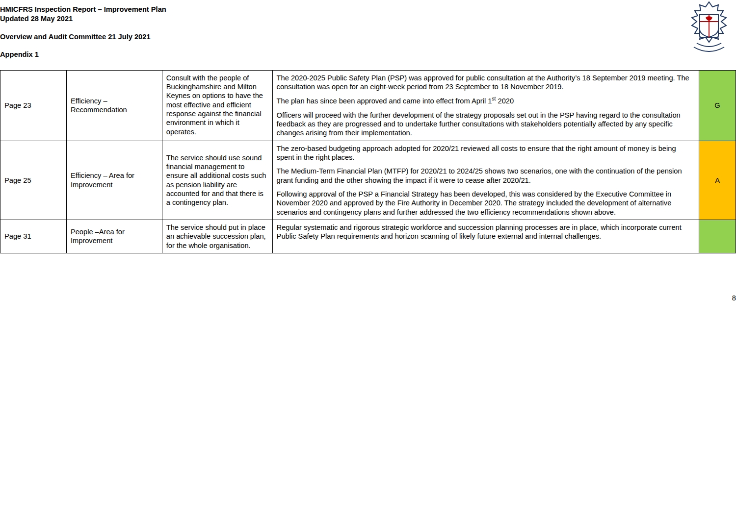HMICFRS Inspection Report – Improvement Plan Updated 28 May 2021
Overview and Audit Committee 21 July 2021
Appendix 1
| Page 23 | Efficiency – Recommendation | Consult with the people of Buckinghamshire and Milton Keynes on options to have the most effective and efficient response against the financial environment in which it operates. | The 2020-2025 Public Safety Plan (PSP) was approved for public consultation at the Authority’s 18 September 2019 meeting. The consultation was open for an eight-week period from 23 September to 18 November 2019. The plan has since been approved and came into effect from April 1 st 2020 Officers will proceed with the further development of the strategy proposals set out in the PSP having regard to the consultation feedback as they are progressed and to undertake further consultations with stakeholders potentially affected by any specific changes arising from their implementation. | G |
| Page 25 | Efficiency – Area for Improvement | The service should use sound financial management to ensure all additional costs such as pension liability are accounted for and that there is a contingency plan. | The zero-based budgeting approach adopted for 2020/21 reviewed all costs to ensure that the right amount of money is being spent in the right places. The Medium-Term Financial Plan (MTFP) for 2020/21 to 2024/25 shows two scenarios, one with the continuation of the pension grant funding and the other showing the impact if it were to cease after 2020/21. Following approval of the PSP a Financial Strategy has been developed, this was considered by the Executive Committee in November 2020 and approved by the Fire Authority in December 2020. The strategy included the development of alternative scenarios and contingency plans and further addressed the two efficiency recommendations shown above. | A |
| Page 31 | People –Area for Improvement | The service should put in place an achievable succession plan, for the whole organisation. | Regular systematic and rigorous strategic workforce and succession planning processes are in place, which incorporate current Public Safety Plan requirements and horizon scanning of likely future external and internal challenges. | |
8